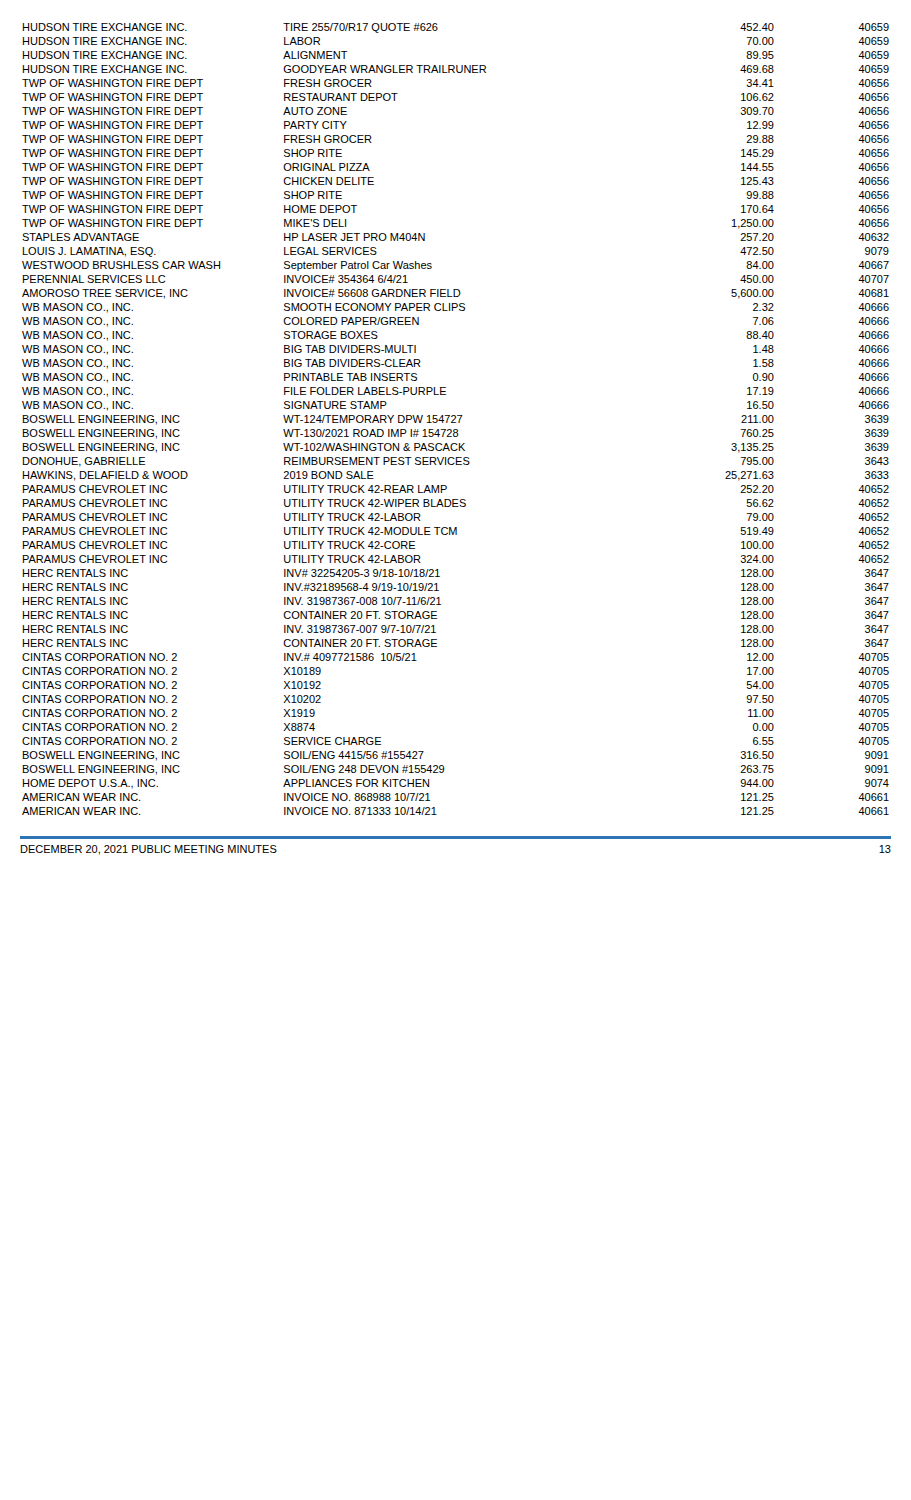| HUDSON TIRE EXCHANGE INC. | TIRE 255/70/R17 QUOTE #626 | 452.40 | 40659 |
| HUDSON TIRE EXCHANGE INC. | LABOR | 70.00 | 40659 |
| HUDSON TIRE EXCHANGE INC. | ALIGNMENT | 89.95 | 40659 |
| HUDSON TIRE EXCHANGE INC. | GOODYEAR WRANGLER TRAILRUNER | 469.68 | 40659 |
| TWP OF WASHINGTON FIRE DEPT | FRESH GROCER | 34.41 | 40656 |
| TWP OF WASHINGTON FIRE DEPT | RESTAURANT DEPOT | 106.62 | 40656 |
| TWP OF WASHINGTON FIRE DEPT | AUTO ZONE | 309.70 | 40656 |
| TWP OF WASHINGTON FIRE DEPT | PARTY CITY | 12.99 | 40656 |
| TWP OF WASHINGTON FIRE DEPT | FRESH GROCER | 29.88 | 40656 |
| TWP OF WASHINGTON FIRE DEPT | SHOP RITE | 145.29 | 40656 |
| TWP OF WASHINGTON FIRE DEPT | ORIGINAL PIZZA | 144.55 | 40656 |
| TWP OF WASHINGTON FIRE DEPT | CHICKEN DELITE | 125.43 | 40656 |
| TWP OF WASHINGTON FIRE DEPT | SHOP RITE | 99.88 | 40656 |
| TWP OF WASHINGTON FIRE DEPT | HOME DEPOT | 170.64 | 40656 |
| TWP OF WASHINGTON FIRE DEPT | MIKE'S DELI | 1,250.00 | 40656 |
| STAPLES ADVANTAGE | HP LASER JET PRO M404N | 257.20 | 40632 |
| LOUIS J. LAMATINA, ESQ. | LEGAL SERVICES | 472.50 | 9079 |
| WESTWOOD BRUSHLESS CAR WASH | September Patrol Car Washes | 84.00 | 40667 |
| PERENNIAL SERVICES LLC | INVOICE# 354364 6/4/21 | 450.00 | 40707 |
| AMOROSO TREE SERVICE, INC | INVOICE# 56608 GARDNER FIELD | 5,600.00 | 40681 |
| WB MASON CO., INC. | SMOOTH ECONOMY PAPER CLIPS | 2.32 | 40666 |
| WB MASON CO., INC. | COLORED PAPER/GREEN | 7.06 | 40666 |
| WB MASON CO., INC. | STORAGE BOXES | 88.40 | 40666 |
| WB MASON CO., INC. | BIG TAB DIVIDERS-MULTI | 1.48 | 40666 |
| WB MASON CO., INC. | BIG TAB DIVIDERS-CLEAR | 1.58 | 40666 |
| WB MASON CO., INC. | PRINTABLE TAB INSERTS | 0.90 | 40666 |
| WB MASON CO., INC. | FILE FOLDER LABELS-PURPLE | 17.19 | 40666 |
| WB MASON CO., INC. | SIGNATURE STAMP | 16.50 | 40666 |
| BOSWELL ENGINEERING, INC | WT-124/TEMPORARY DPW 154727 | 211.00 | 3639 |
| BOSWELL ENGINEERING, INC | WT-130/2021 ROAD IMP I# 154728 | 760.25 | 3639 |
| BOSWELL ENGINEERING, INC | WT-102/WASHINGTON & PASCACK | 3,135.25 | 3639 |
| DONOHUE, GABRIELLE | REIMBURSEMENT PEST SERVICES | 795.00 | 3643 |
| HAWKINS, DELAFIELD & WOOD | 2019 BOND SALE | 25,271.63 | 3633 |
| PARAMUS CHEVROLET INC | UTILITY TRUCK 42-REAR LAMP | 252.20 | 40652 |
| PARAMUS CHEVROLET INC | UTILITY TRUCK 42-WIPER BLADES | 56.62 | 40652 |
| PARAMUS CHEVROLET INC | UTILITY TRUCK 42-LABOR | 79.00 | 40652 |
| PARAMUS CHEVROLET INC | UTILITY TRUCK 42-MODULE TCM | 519.49 | 40652 |
| PARAMUS CHEVROLET INC | UTILITY TRUCK 42-CORE | 100.00 | 40652 |
| PARAMUS CHEVROLET INC | UTILITY TRUCK 42-LABOR | 324.00 | 40652 |
| HERC RENTALS INC | INV# 32254205-3 9/18-10/18/21 | 128.00 | 3647 |
| HERC RENTALS INC | INV.#32189568-4 9/19-10/19/21 | 128.00 | 3647 |
| HERC RENTALS INC | INV. 31987367-008 10/7-11/6/21 | 128.00 | 3647 |
| HERC RENTALS INC | CONTAINER 20 FT. STORAGE | 128.00 | 3647 |
| HERC RENTALS INC | INV. 31987367-007 9/7-10/7/21 | 128.00 | 3647 |
| HERC RENTALS INC | CONTAINER 20 FT. STORAGE | 128.00 | 3647 |
| CINTAS CORPORATION NO. 2 | INV.# 4097721586 10/5/21 | 12.00 | 40705 |
| CINTAS CORPORATION NO. 2 | X10189 | 17.00 | 40705 |
| CINTAS CORPORATION NO. 2 | X10192 | 54.00 | 40705 |
| CINTAS CORPORATION NO. 2 | X10202 | 97.50 | 40705 |
| CINTAS CORPORATION NO. 2 | X1919 | 11.00 | 40705 |
| CINTAS CORPORATION NO. 2 | X8874 | 0.00 | 40705 |
| CINTAS CORPORATION NO. 2 | SERVICE CHARGE | 6.55 | 40705 |
| BOSWELL ENGINEERING, INC | SOIL/ENG 4415/56 #155427 | 316.50 | 9091 |
| BOSWELL ENGINEERING, INC | SOIL/ENG 248 DEVON #155429 | 263.75 | 9091 |
| HOME DEPOT U.S.A., INC. | APPLIANCES FOR KITCHEN | 944.00 | 9074 |
| AMERICAN WEAR INC. | INVOICE NO. 868988 10/7/21 | 121.25 | 40661 |
| AMERICAN WEAR INC. | INVOICE NO. 871333 10/14/21 | 121.25 | 40661 |
December 20, 2021 Public Meeting Minutes
13